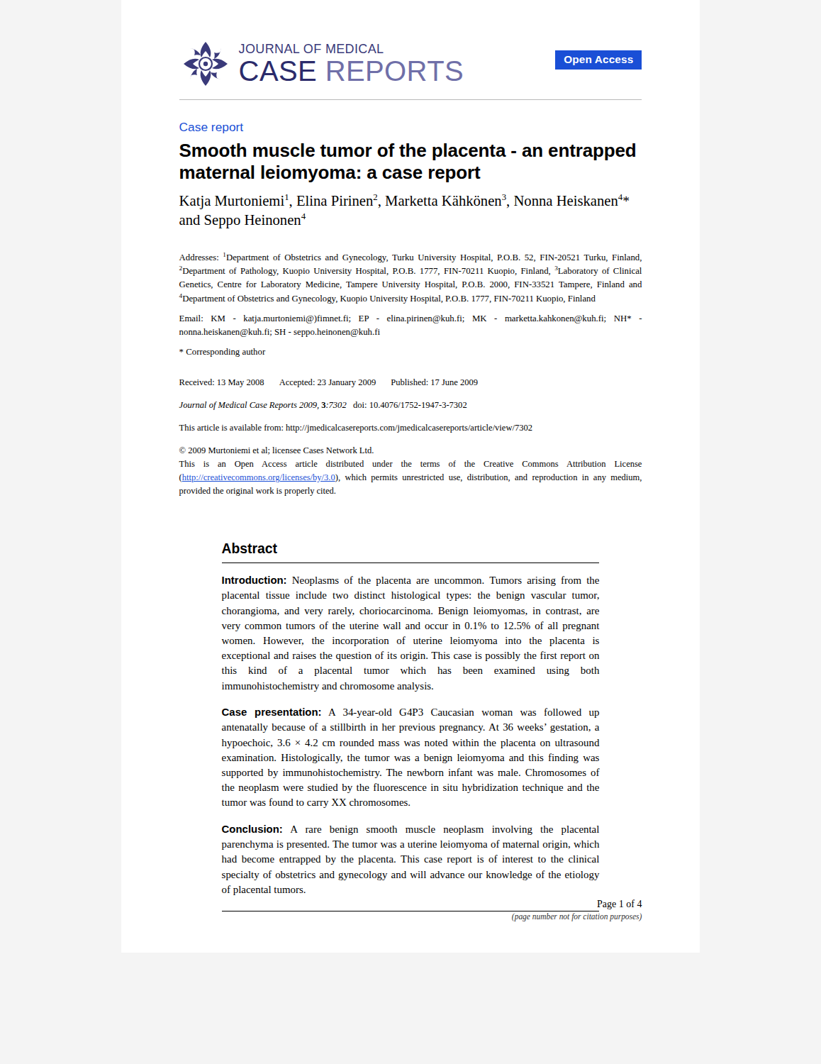JOURNAL OF MEDICAL CASE REPORTS
Open Access
Case report
Smooth muscle tumor of the placenta - an entrapped maternal leiomyoma: a case report
Katja Murtoniemi1, Elina Pirinen2, Marketta Kähkönen3, Nonna Heiskanen4* and Seppo Heinonen4
Addresses: 1Department of Obstetrics and Gynecology, Turku University Hospital, P.O.B. 52, FIN-20521 Turku, Finland, 2Department of Pathology, Kuopio University Hospital, P.O.B. 1777, FIN-70211 Kuopio, Finland, 3Laboratory of Clinical Genetics, Centre for Laboratory Medicine, Tampere University Hospital, P.O.B. 2000, FIN-33521 Tampere, Finland and 4Department of Obstetrics and Gynecology, Kuopio University Hospital, P.O.B. 1777, FIN-70211 Kuopio, Finland
Email: KM - katja.murtoniemi@)fimnet.fi; EP - elina.pirinen@kuh.fi; MK - marketta.kahkonen@kuh.fi; NH* - nonna.heiskanen@kuh.fi; SH - seppo.heinonen@kuh.fi
* Corresponding author
Received: 13 May 2008 Accepted: 23 January 2009 Published: 17 June 2009
Journal of Medical Case Reports 2009, 3:7302 doi: 10.4076/1752-1947-3-7302
This article is available from: http://jmedicalcasereports.com/jmedicalcasereports/article/view/7302
© 2009 Murtoniemi et al; licensee Cases Network Ltd.
This is an Open Access article distributed under the terms of the Creative Commons Attribution License (http://creativecommons.org/licenses/by/3.0), which permits unrestricted use, distribution, and reproduction in any medium, provided the original work is properly cited.
Abstract
Introduction: Neoplasms of the placenta are uncommon. Tumors arising from the placental tissue include two distinct histological types: the benign vascular tumor, chorangioma, and very rarely, choriocarcinoma. Benign leiomyomas, in contrast, are very common tumors of the uterine wall and occur in 0.1% to 12.5% of all pregnant women. However, the incorporation of uterine leiomyoma into the placenta is exceptional and raises the question of its origin. This case is possibly the first report on this kind of a placental tumor which has been examined using both immunohistochemistry and chromosome analysis.
Case presentation: A 34-year-old G4P3 Caucasian woman was followed up antenatally because of a stillbirth in her previous pregnancy. At 36 weeks’ gestation, a hypoechoic, 3.6 × 4.2 cm rounded mass was noted within the placenta on ultrasound examination. Histologically, the tumor was a benign leiomyoma and this finding was supported by immunohistochemistry. The newborn infant was male. Chromosomes of the neoplasm were studied by the fluorescence in situ hybridization technique and the tumor was found to carry XX chromosomes.
Conclusion: A rare benign smooth muscle neoplasm involving the placental parenchyma is presented. The tumor was a uterine leiomyoma of maternal origin, which had become entrapped by the placenta. This case report is of interest to the clinical specialty of obstetrics and gynecology and will advance our knowledge of the etiology of placental tumors.
Page 1 of 4
(page number not for citation purposes)